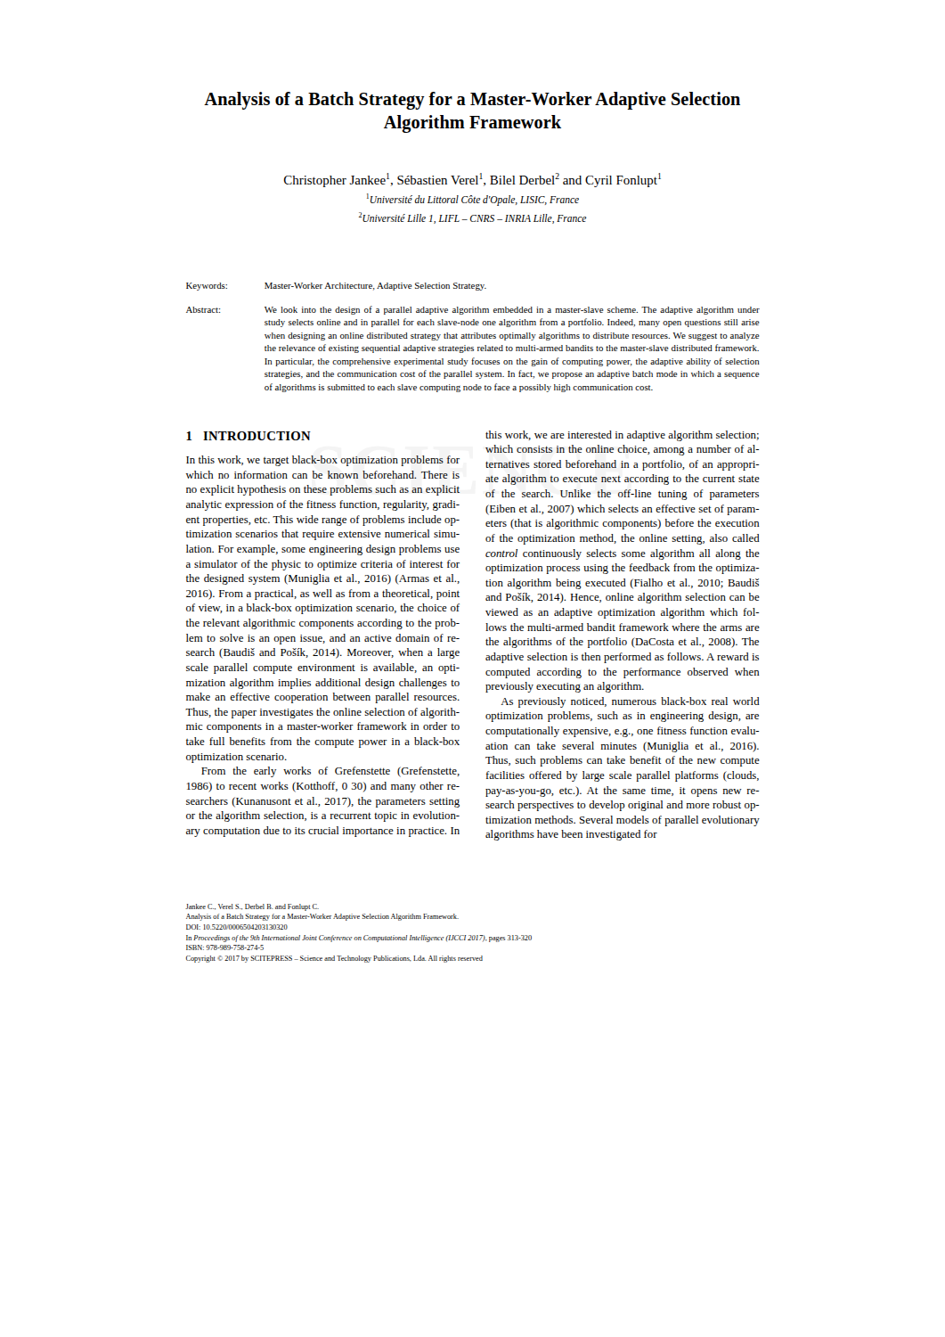SCIENCE
Analysis of a Batch Strategy for a Master-Worker Adaptive Selection
Algorithm Framework
Christopher Jankee1, Sébastien Verel1, Bilel Derbel2 and Cyril Fonlupt1
1Université du Littoral Côte d'Opale, LISIC, France
2Université Lille 1, LIFL – CNRS – INRIA Lille, France
Keywords:
Master-Worker Architecture, Adaptive Selection Strategy.
Abstract:
We look into the design of a parallel adaptive algorithm embedded in a master-slave scheme. The adaptive algorithm under study selects online and in parallel for each slave-node one algorithm from a portfolio. Indeed, many open questions still arise when designing an online distributed strategy that attributes optimally algorithms to distribute resources. We suggest to analyze the relevance of existing sequential adaptive strategies related to multi-armed bandits to the master-slave distributed framework. In particular, the comprehensive experimental study focuses on the gain of computing power, the adaptive ability of selection strategies, and the communication cost of the parallel system. In fact, we propose an adaptive batch mode in which a sequence of algorithms is submitted to each slave computing node to face a possibly high communication cost.
1 INTRODUCTION
In this work, we target black-box optimization problems for which no information can be known beforehand. There is no explicit hypothesis on these problems such as an explicit analytic expression of the fitness function, regularity, gradient properties, etc. This wide range of problems include optimization scenarios that require extensive numerical simulation. For example, some engineering design problems use a simulator of the physic to optimize criteria of interest for the designed system (Muniglia et al., 2016) (Armas et al., 2016). From a practical, as well as from a theoretical, point of view, in a black-box optimization scenario, the choice of the relevant algorithmic components according to the problem to solve is an open issue, and an active domain of research (Baudiš and Pošík, 2014). Moreover, when a large scale parallel compute environment is available, an optimization algorithm implies additional design challenges to make an effective cooperation between parallel resources. Thus, the paper investigates the online selection of algorithmic components in a master-worker framework in order to take full benefits from the compute power in a black-box optimization scenario.
From the early works of Grefenstette (Grefenstette, 1986) to recent works (Kotthoff, 0 30) and many other researchers (Kunanusont et al., 2017), the parameters setting or the algorithm selection, is a recurrent topic in evolutionary computation due to its crucial importance in practice. In this work, we are interested in adaptive algorithm selection; which consists in the online choice, among a number of alternatives stored beforehand in a portfolio, of an appropriate algorithm to execute next according to the current state of the search. Unlike the off-line tuning of parameters (Eiben et al., 2007) which selects an effective set of parameters (that is algorithmic components) before the execution of the optimization method, the online setting, also called control continuously selects some algorithm all along the optimization process using the feedback from the optimization algorithm being executed (Fialho et al., 2010; Baudiš and Pošík, 2014). Hence, online algorithm selection can be viewed as an adaptive optimization algorithm which follows the multi-armed bandit framework where the arms are the algorithms of the portfolio (DaCosta et al., 2008). The adaptive selection is then performed as follows. A reward is computed according to the performance observed when previously executing an algorithm.
As previously noticed, numerous black-box real world optimization problems, such as in engineering design, are computationally expensive, e.g., one fitness function evaluation can take several minutes (Muniglia et al., 2016). Thus, such problems can take benefit of the new compute facilities offered by large scale parallel platforms (clouds, pay-as-you-go, etc.). At the same time, it opens new research perspectives to develop original and more robust optimization methods. Several models of parallel evolutionary algorithms have been investigated for
Jankee C., Verel S., Derbel B. and Fonlupt C.
Analysis of a Batch Strategy for a Master-Worker Adaptive Selection Algorithm Framework.
DOI: 10.5220/0006504203130320
In Proceedings of the 9th International Joint Conference on Computational Intelligence (IJCCI 2017), pages 313-320
ISBN: 978-989-758-274-5
Copyright © 2017 by SCITEPRESS – Science and Technology Publications, Lda. All rights reserved